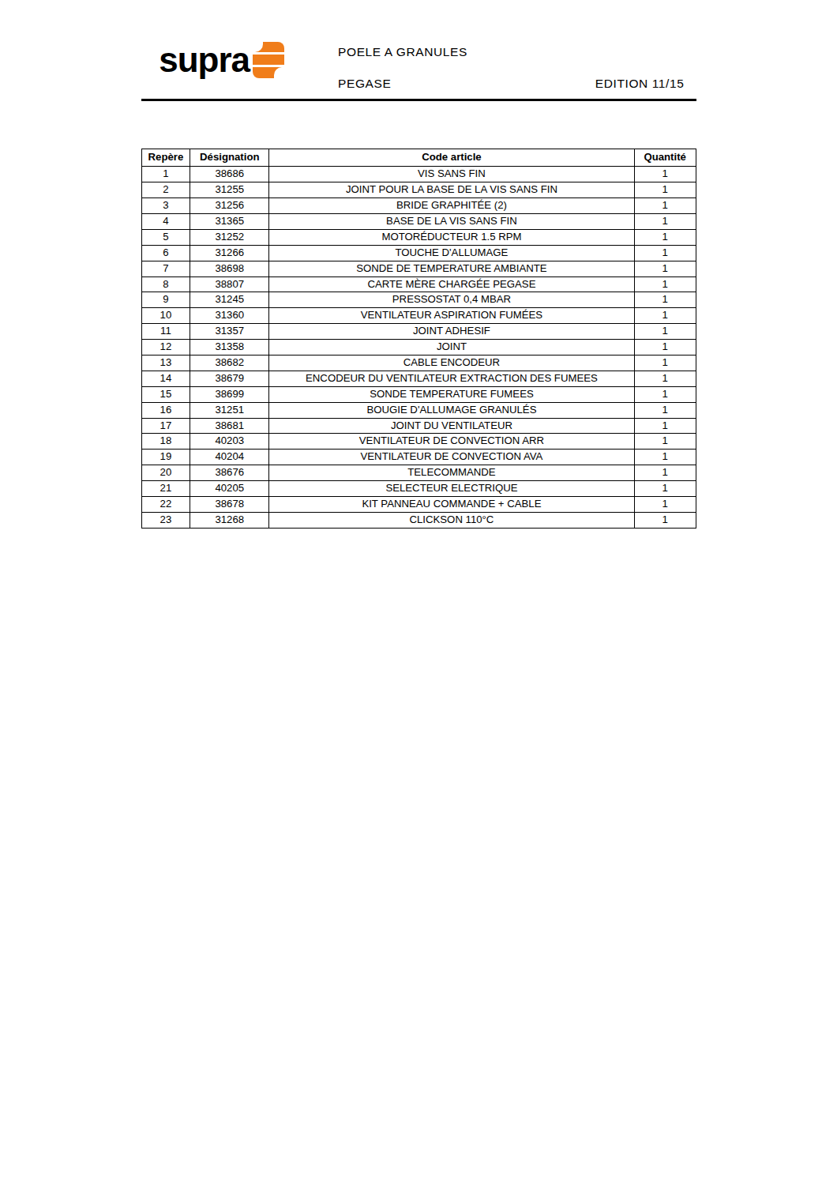supra
POELE A GRANULES
PEGASE EDITION 11/15
| Repère | Désignation | Code article | Quantité |
| --- | --- | --- | --- |
| 1 | 38686 | VIS SANS FIN | 1 |
| 2 | 31255 | JOINT POUR LA BASE DE LA VIS SANS FIN | 1 |
| 3 | 31256 | BRIDE GRAPHITÉE (2) | 1 |
| 4 | 31365 | BASE DE LA VIS SANS FIN | 1 |
| 5 | 31252 | MOTORÉDUCTEUR 1.5 RPM | 1 |
| 6 | 31266 | TOUCHE D'ALLUMAGE | 1 |
| 7 | 38698 | SONDE DE TEMPERATURE AMBIANTE | 1 |
| 8 | 38807 | CARTE MÈRE CHARGÉE PEGASE | 1 |
| 9 | 31245 | PRESSOSTAT 0,4 MBAR | 1 |
| 10 | 31360 | VENTILATEUR ASPIRATION FUMÉES | 1 |
| 11 | 31357 | JOINT ADHESIF | 1 |
| 12 | 31358 | JOINT | 1 |
| 13 | 38682 | CABLE ENCODEUR | 1 |
| 14 | 38679 | ENCODEUR DU VENTILATEUR EXTRACTION DES FUMEES | 1 |
| 15 | 38699 | SONDE TEMPERATURE FUMEES | 1 |
| 16 | 31251 | BOUGIE D'ALLUMAGE GRANULÉS | 1 |
| 17 | 38681 | JOINT DU VENTILATEUR | 1 |
| 18 | 40203 | VENTILATEUR DE CONVECTION ARR | 1 |
| 19 | 40204 | VENTILATEUR DE CONVECTION AVA | 1 |
| 20 | 38676 | TELECOMMANDE | 1 |
| 21 | 40205 | SELECTEUR ELECTRIQUE | 1 |
| 22 | 38678 | KIT PANNEAU COMMANDE + CABLE | 1 |
| 23 | 31268 | CLICKSON 110°C | 1 |